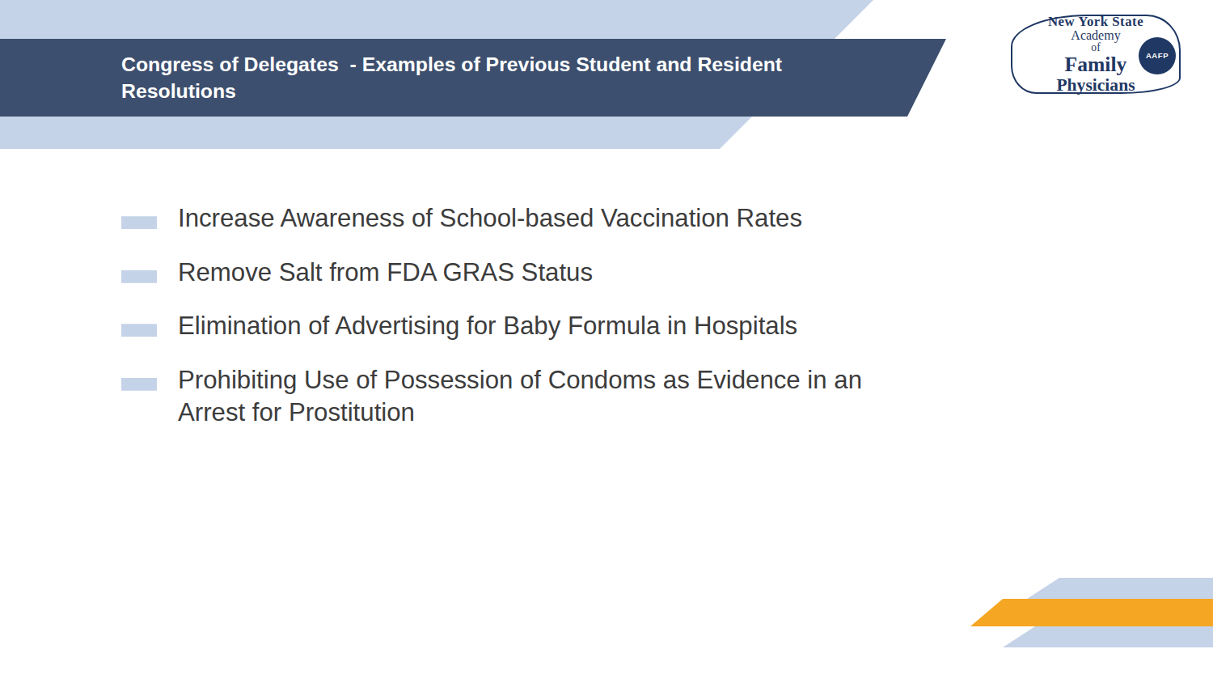Congress of Delegates - Examples of Previous Student and Resident Resolutions
New York State
Academy
of
Family
Physicians
AAFP
Increase Awareness of School-based Vaccination Rates
Remove Salt from FDA GRAS Status
Elimination of Advertising for Baby Formula in Hospitals
Prohibiting Use of Possession of Condoms as Evidence in an Arrest for Prostitution